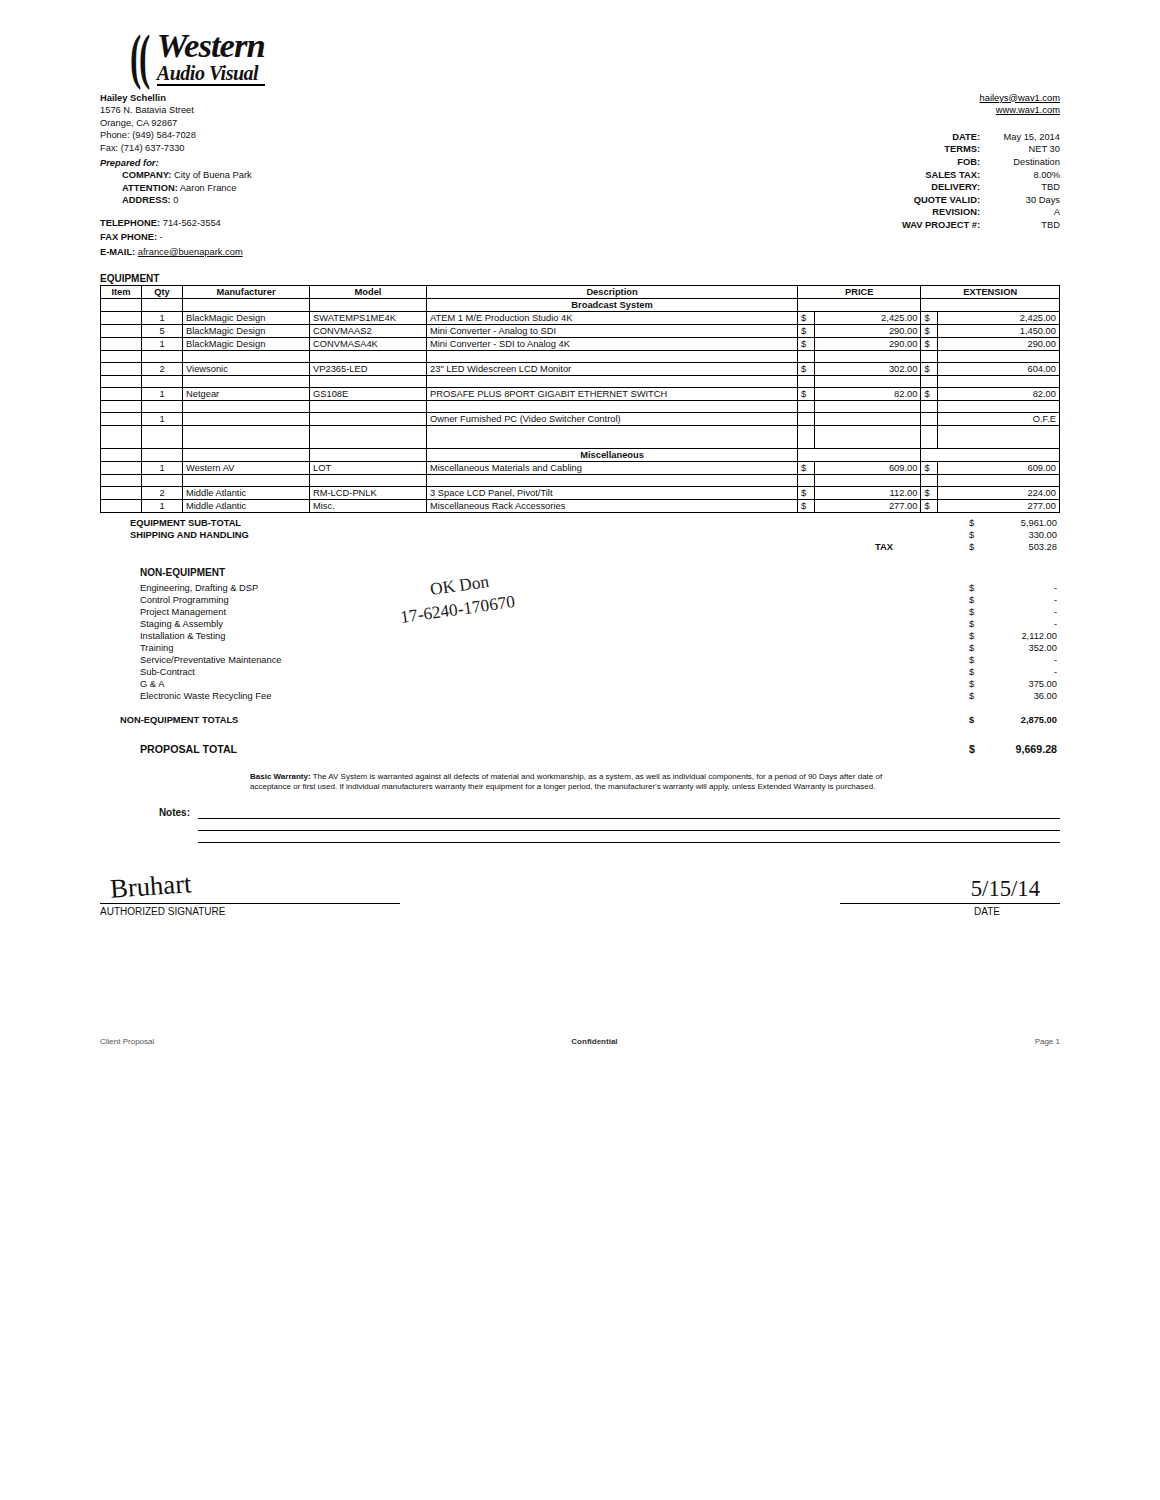((
Western Audio Visual
Hailey Schellin
1576 N. Batavia Street
Orange, CA 92867
Phone: (949) 584-7028
Fax: (714) 637-7330
Prepared for:
COMPANY: City of Buena Park
ATTENTION: Aaron France
ADDRESS: 0
TELEPHONE: 714-562-3554
FAX PHONE: -
E-MAIL: afrance@buenapark.com
haileys@wav1.com
www.wav1.com
| DATE: | May 15, 2014 |
| TERMS: | NET 30 |
| FOB: | Destination |
| SALES TAX: | 8.00% |
| DELIVERY: | TBD |
| QUOTE VALID: | 30 Days |
| REVISION: | A |
| WAV PROJECT #: | TBD |
EQUIPMENT
| Item | Qty | Manufacturer | Model | Description | PRICE | EXTENSION |
| --- | --- | --- | --- | --- | --- | --- |
| | | | | Broadcast System | | |
| | 1 | BlackMagic Design | SWATEMPS1ME4K | ATEM 1 M/E Production Studio 4K | $ | 2,425.00 | $ | 2,425.00 |
| | 5 | BlackMagic Design | CONVMAAS2 | Mini Converter - Analog to SDI | $ | 290.00 | $ | 1,450.00 |
| | 1 | BlackMagic Design | CONVMASA4K | Mini Converter - SDI to Analog 4K | $ | 290.00 | $ | 290.00 |
| | 2 | Viewsonic | VP2365-LED | 23" LED Widescreen LCD Monitor | $ | 302.00 | $ | 604.00 |
| | 1 | Netgear | GS108E | PROSAFE PLUS 8PORT GIGABIT ETHERNET SWITCH | $ | 82.00 | $ | 82.00 |
| | 1 | | | Owner Furnished PC (Video Switcher Control) | | | | O.F.E |
| | | | | Miscellaneous | | |
| | 1 | Western AV | LOT | Miscellaneous Materials and Cabling | $ | 609.00 | $ | 609.00 |
| | 2 | Middle Atlantic | RM-LCD-PNLK | 3 Space LCD Panel, Pivot/Tilt | $ | 112.00 | $ | 224.00 |
| | 1 | Middle Atlantic | Misc. | Miscellaneous Rack Accessories | $ | 277.00 | $ | 277.00 |
| EQUIPMENT SUB-TOTAL | | $ | 5,961.00 |
| SHIPPING AND HANDLING | | $ | 330.00 |
| TAX | | $ | 503.28 |
NON-EQUIPMENT
OK Don
17-6240-170670
| Engineering, Drafting & DSP | | $ | - |
| Control Programming | | $ | - |
| Project Management | | $ | - |
| Staging & Assembly | | $ | - |
| Installation & Testing | | $ | 2,112.00 |
| Training | | $ | 352.00 |
| Service/Preventative Maintenance | | $ | - |
| Sub-Contract | | $ | - |
| G & A | | $ | 375.00 |
| Electronic Waste Recycling Fee | | $ | 36.00 |
| NON-EQUIPMENT TOTALS | | $ | 2,875.00 |
| PROPOSAL TOTAL | | $ | 9,669.28 |
Basic Warranty: The AV System is warranted against all defects of material and workmanship, as a system, as well as individual components, for a period of 90 Days after date of acceptance or first used. If individual manufacturers warranty their equipment for a longer period, the manufacturer's warranty will apply, unless Extended Warranty is purchased.
Notes:
Bruhart
AUTHORIZED SIGNATURE
5/15/14
DATE
Client Proposal
Confidential
Page 1